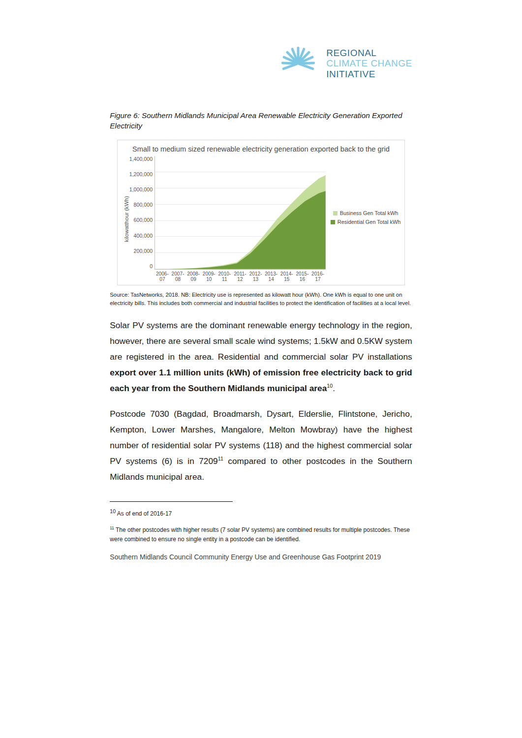REGIONAL
CLIMATE CHANGE
INITIATIVE
Figure 6: Southern Midlands Municipal Area Renewable Electricity Generation Exported Electricity
Small to medium sized renewable electricity generation exported back to the grid
kilowatthour (kWh)
1,400,000
1,200,000
1,000,000
800,000
600,000
400,000
200,000
0
2006-072007-082008-092009-102010-112011-122012-132013-142014-152015-162016-17
Business Gen Total kWh
Residential Gen Total kWh
Source: TasNetworks, 2018. NB: Electricity use is represented as kilowatt hour (kWh). One kWh is equal to one unit on electricity bills. This includes both commercial and industrial facilities to protect the identification of facilities at a local level.
Solar PV systems are the dominant renewable energy technology in the region, however, there are several small scale wind systems; 1.5kW and 0.5KW system are registered in the area. Residential and commercial solar PV installations export over 1.1 million units (kWh) of emission free electricity back to grid each year from the Southern Midlands municipal area10.
Postcode 7030 (Bagdad, Broadmarsh, Dysart, Elderslie, Flintstone, Jericho, Kempton, Lower Marshes, Mangalore, Melton Mowbray) have the highest number of residential solar PV systems (118) and the highest commercial solar PV systems (6) is in 720911 compared to other postcodes in the Southern Midlands municipal area.
10 As of end of 2016-17
11 The other postcodes with higher results (7 solar PV systems) are combined results for multiple postcodes. These were combined to ensure no single entity in a postcode can be identified.
Southern Midlands Council Community Energy Use and Greenhouse Gas Footprint 2019